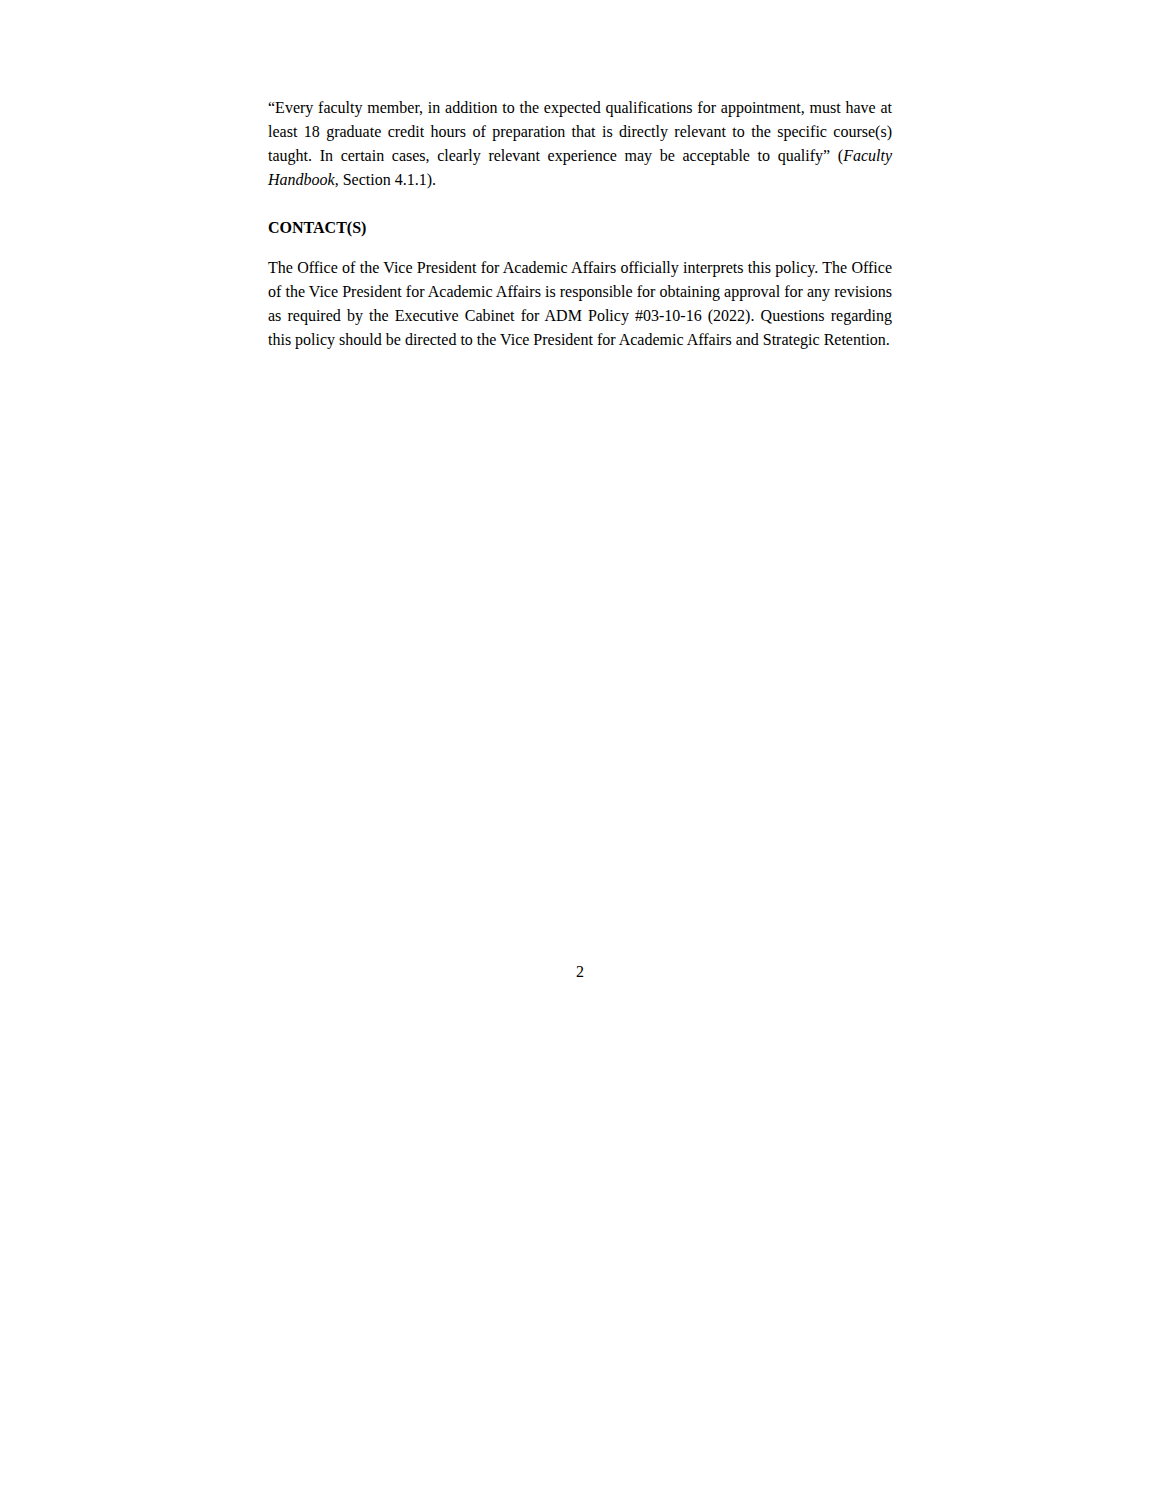“Every faculty member, in addition to the expected qualifications for appointment, must have at least 18 graduate credit hours of preparation that is directly relevant to the specific course(s) taught. In certain cases, clearly relevant experience may be acceptable to qualify” (Faculty Handbook, Section 4.1.1).
CONTACT(S)
The Office of the Vice President for Academic Affairs officially interprets this policy. The Office of the Vice President for Academic Affairs is responsible for obtaining approval for any revisions as required by the Executive Cabinet for ADM Policy #03-10-16 (2022). Questions regarding this policy should be directed to the Vice President for Academic Affairs and Strategic Retention.
2